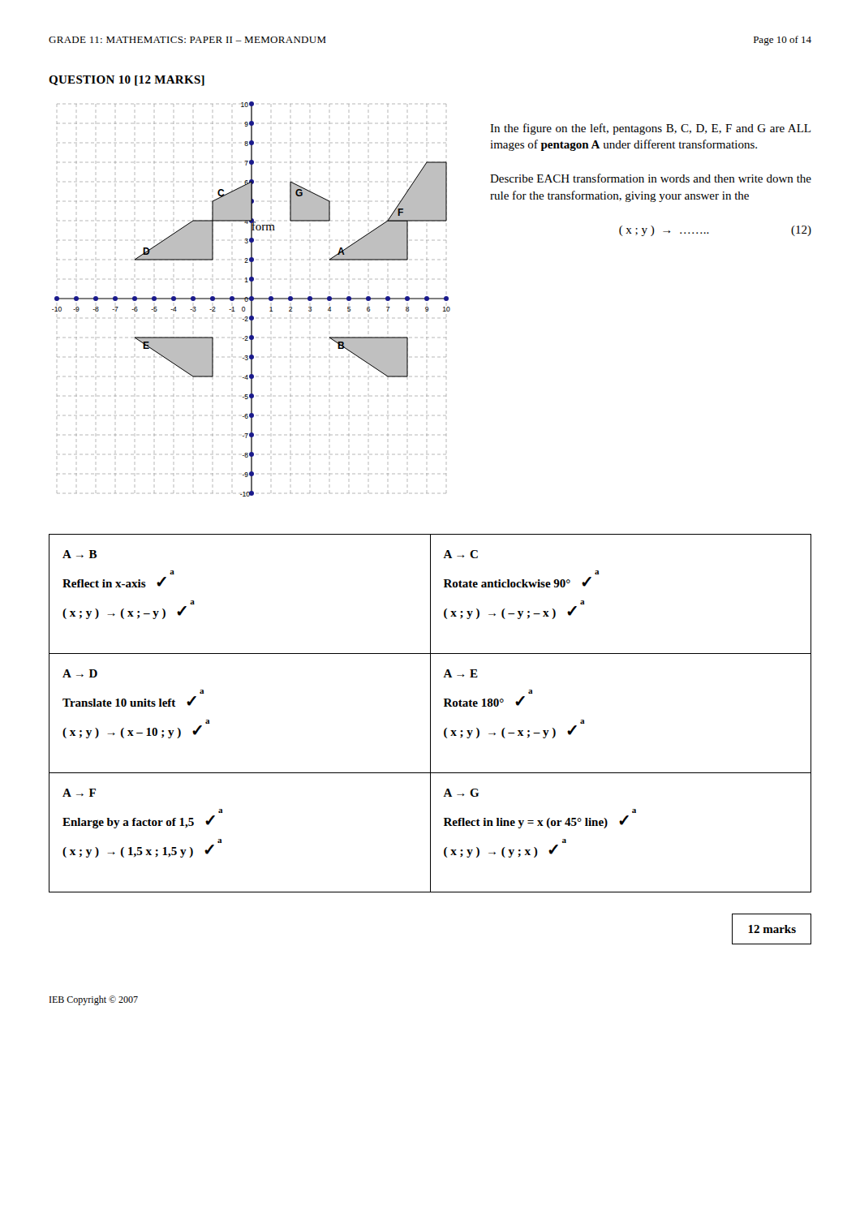GRADE 11: MATHEMATICS: PAPER II – MEMORANDUM
Page 10 of 14
QUESTION 10 [12 MARKS]
10 9 8 7 6 5 4 3 2 1 0 -2 -2 -3 -4 -5 -6 -7 -8 -9 -10 -10 -9 -8 -7 -6 -5 -4 -3 -2 -1 0 1 2 3 4 5 6 7 8 9 10 A F B C D E G
In the figure on the left, pentagons B, C, D, E, F and G are ALL images of pentagon A under different transformations.
Describe EACH transformation in words and then write down the rule for the transformation, giving your answer in the
form ( x ; y ) → …….. (12)
| A → B Reflect in x-axis ✓ a ( x ; y ) → ( x ; – y ) ✓ a | A → C Rotate anticlockwise 90° ✓ a ( x ; y ) → ( – y ; – x ) ✓ a |
| A → D Translate 10 units left ✓ a ( x ; y ) → ( x – 10 ; y ) ✓ a | A → E Rotate 180° ✓ a ( x ; y ) → ( – x ; – y ) ✓ a |
| A → F Enlarge by a factor of 1,5 ✓ a ( x ; y ) → ( 1,5 x ; 1,5 y ) ✓ a | A → G Reflect in line y = x (or 45° line) ✓ a ( x ; y ) → ( y ; x ) ✓ a |
12 marks
IEB Copyright © 2007